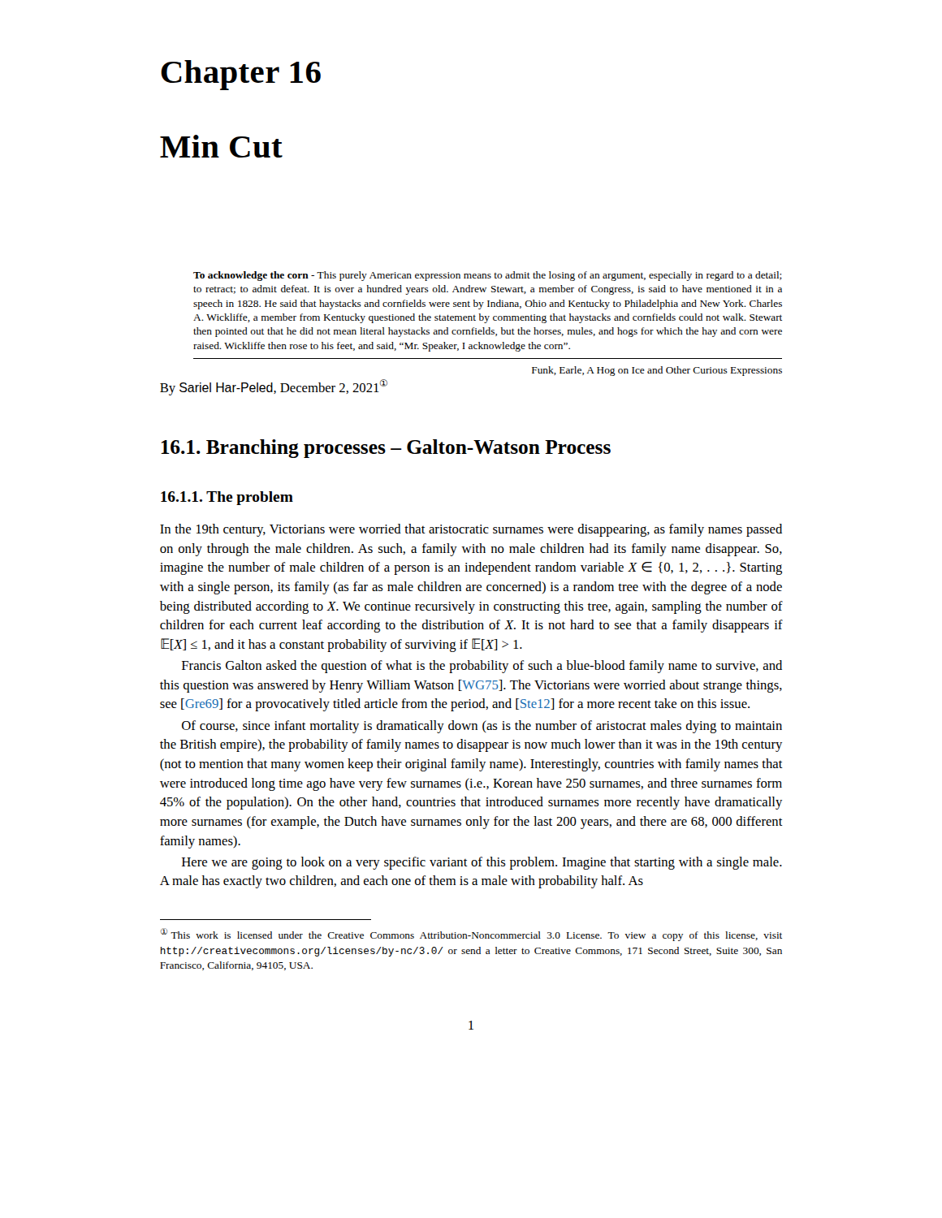Chapter 16
Min Cut
To acknowledge the corn - This purely American expression means to admit the losing of an argument, especially in regard to a detail; to retract; to admit defeat. It is over a hundred years old. Andrew Stewart, a member of Congress, is said to have mentioned it in a speech in 1828. He said that haystacks and cornfields were sent by Indiana, Ohio and Kentucky to Philadelphia and New York. Charles A. Wickliffe, a member from Kentucky questioned the statement by commenting that haystacks and cornfields could not walk. Stewart then pointed out that he did not mean literal haystacks and cornfields, but the horses, mules, and hogs for which the hay and corn were raised. Wickliffe then rose to his feet, and said, “Mr. Speaker, I acknowledge the corn”.
Funk, Earle, A Hog on Ice and Other Curious Expressions
By Sariel Har-Peled, December 2, 2021①
16.1. Branching processes – Galton-Watson Process
16.1.1. The problem
In the 19th century, Victorians were worried that aristocratic surnames were disappearing, as family names passed on only through the male children. As such, a family with no male children had its family name disappear. So, imagine the number of male children of a person is an independent random variable X ∈ {0, 1, 2, . . .}. Starting with a single person, its family (as far as male children are concerned) is a random tree with the degree of a node being distributed according to X. We continue recursively in constructing this tree, again, sampling the number of children for each current leaf according to the distribution of X. It is not hard to see that a family disappears if 𝔼[X] ≤ 1, and it has a constant probability of surviving if 𝔼[X] > 1.
Francis Galton asked the question of what is the probability of such a blue-blood family name to survive, and this question was answered by Henry William Watson [WG75]. The Victorians were worried about strange things, see [Gre69] for a provocatively titled article from the period, and [Ste12] for a more recent take on this issue.
Of course, since infant mortality is dramatically down (as is the number of aristocrat males dying to maintain the British empire), the probability of family names to disappear is now much lower than it was in the 19th century (not to mention that many women keep their original family name). Interestingly, countries with family names that were introduced long time ago have very few surnames (i.e., Korean have 250 surnames, and three surnames form 45% of the population). On the other hand, countries that introduced surnames more recently have dramatically more surnames (for example, the Dutch have surnames only for the last 200 years, and there are 68, 000 different family names).
Here we are going to look on a very specific variant of this problem. Imagine that starting with a single male. A male has exactly two children, and each one of them is a male with probability half. As
① This work is licensed under the Creative Commons Attribution-Noncommercial 3.0 License. To view a copy of this license, visit http://creativecommons.org/licenses/by-nc/3.0/ or send a letter to Creative Commons, 171 Second Street, Suite 300, San Francisco, California, 94105, USA.
1